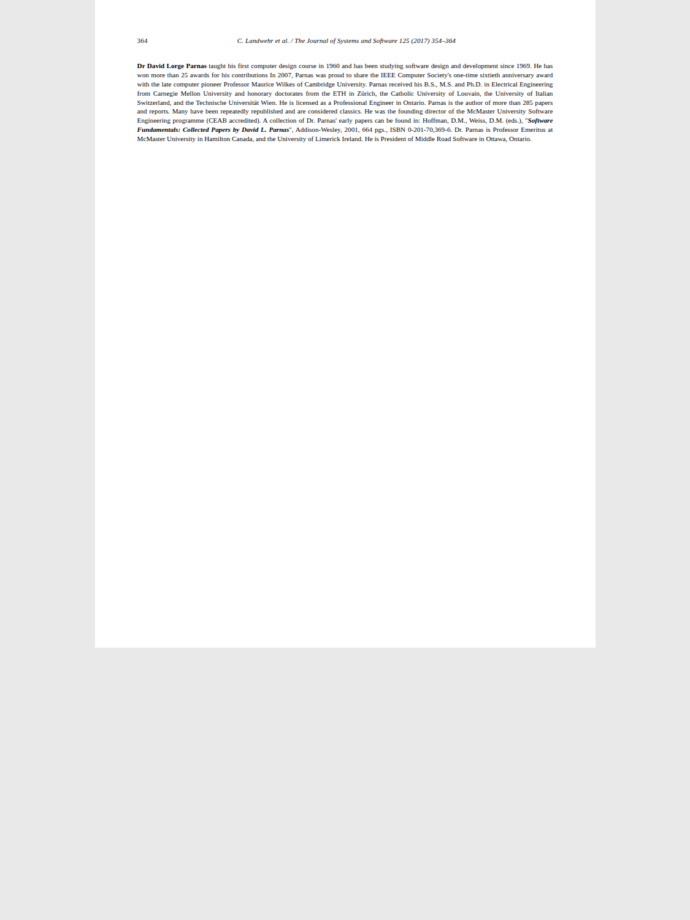364 C. Landwehr et al. / The Journal of Systems and Software 125 (2017) 354–364
Dr David Lorge Parnas taught his first computer design course in 1960 and has been studying software design and development since 1969. He has won more than 25 awards for his contributions In 2007, Parnas was proud to share the IEEE Computer Society's one-time sixtieth anniversary award with the late computer pioneer Professor Maurice Wilkes of Cambridge University. Parnas received his B.S., M.S. and Ph.D. in Electrical Engineering from Carnegie Mellon University and honorary doctorates from the ETH in Zürich, the Catholic University of Louvain, the University of Italian Switzerland, and the Technische Universität Wien. He is licensed as a Professional Engineer in Ontario. Parnas is the author of more than 285 papers and reports. Many have been repeatedly republished and are considered classics. He was the founding director of the McMaster University Software Engineering programme (CEAB accredited). A collection of Dr. Parnas' early papers can be found in: Hoffman, D.M., Weiss, D.M. (eds.), "Software Fundamentals: Collected Papers by David L. Parnas", Addison-Wesley, 2001, 664 pgs., ISBN 0-201-70,369-6. Dr. Parnas is Professor Emeritus at McMaster University in Hamilton Canada, and the University of Limerick Ireland. He is President of Middle Road Software in Ottawa, Ontario.